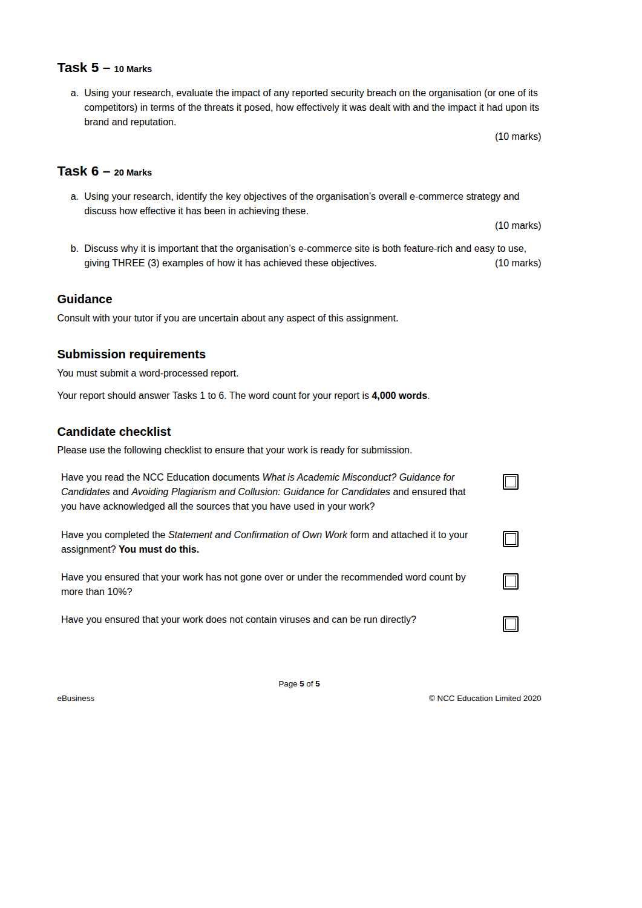Task 5 – 10 Marks
Using your research, evaluate the impact of any reported security breach on the organisation (or one of its competitors) in terms of the threats it posed, how effectively it was dealt with and the impact it had upon its brand and reputation. (10 marks)
Task 6 – 20 Marks
Using your research, identify the key objectives of the organisation’s overall e-commerce strategy and discuss how effective it has been in achieving these. (10 marks)
Discuss why it is important that the organisation’s e-commerce site is both feature-rich and easy to use, giving THREE (3) examples of how it has achieved these objectives.(10 marks)
Guidance
Consult with your tutor if you are uncertain about any aspect of this assignment.
Submission requirements
You must submit a word-processed report.
Your report should answer Tasks 1 to 6. The word count for your report is 4,000 words.
Candidate checklist
Please use the following checklist to ensure that your work is ready for submission.
| Have you read the NCC Education documents What is Academic Misconduct? Guidance for Candidates and Avoiding Plagiarism and Collusion: Guidance for Candidates and ensured that you have acknowledged all the sources that you have used in your work? | |
| Have you completed the Statement and Confirmation of Own Work form and attached it to your assignment? You must do this. | |
| Have you ensured that your work has not gone over or under the recommended word count by more than 10%? | |
| Have you ensured that your work does not contain viruses and can be run directly? | |
Page 5 of 5
eBusiness © NCC Education Limited 2020